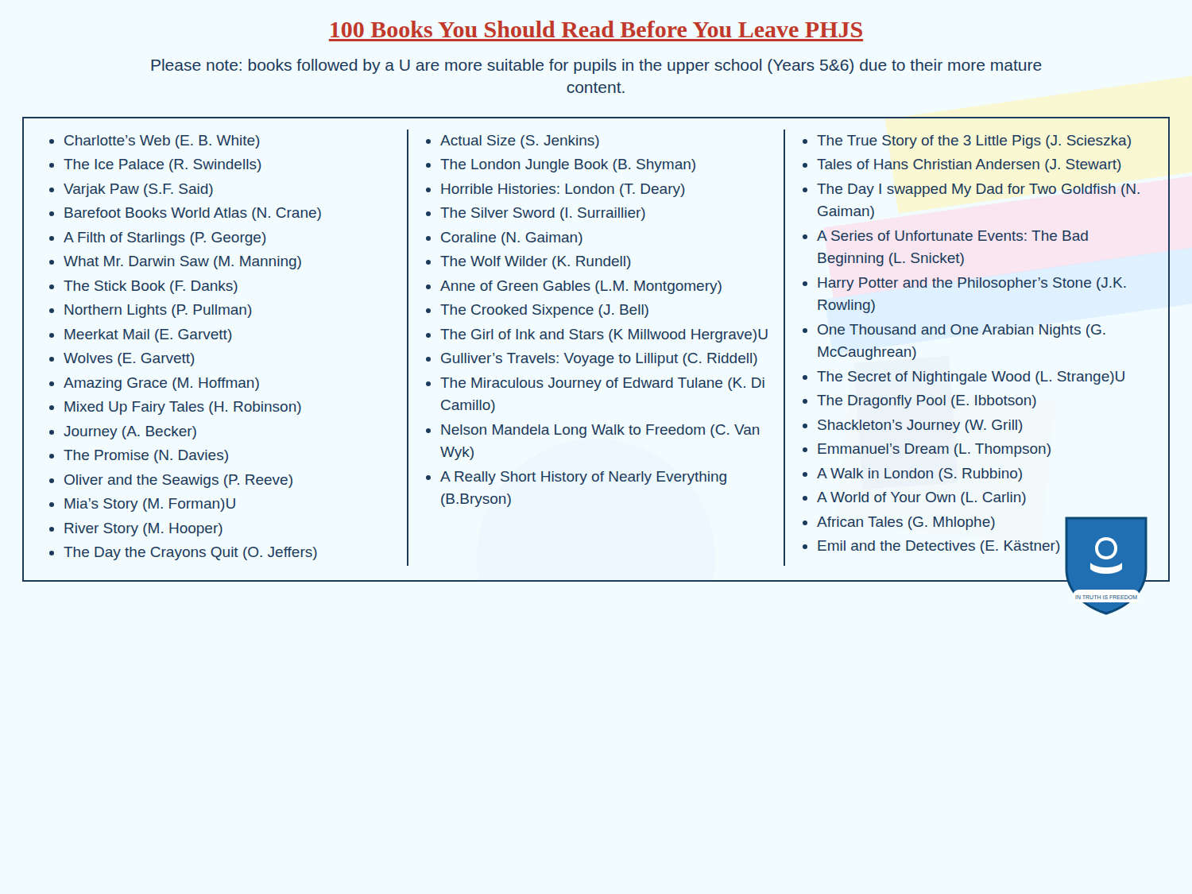100 Books You Should Read Before You Leave PHJS
Please note: books followed by a U are more suitable for pupils in the upper school (Years 5&6) due to their more mature content.
Charlotte’s Web (E. B. White)
The Ice Palace (R. Swindells)
Varjak Paw (S.F. Said)
Barefoot Books World Atlas (N. Crane)
A Filth of Starlings (P. George)
What Mr. Darwin Saw (M. Manning)
The Stick Book (F. Danks)
Northern Lights (P. Pullman)
Meerkat Mail (E. Garvett)
Wolves (E. Garvett)
Amazing Grace (M. Hoffman)
Mixed Up Fairy Tales (H. Robinson)
Journey (A. Becker)
The Promise (N. Davies)
Oliver and the Seawigs (P. Reeve)
Mia’s Story (M. Forman)U
River Story (M. Hooper)
The Day the Crayons Quit (O. Jeffers)
Actual Size (S. Jenkins)
The London Jungle Book (B. Shyman)
Horrible Histories: London (T. Deary)
The Silver Sword (I. Surraillier)
Coraline (N. Gaiman)
The Wolf Wilder (K. Rundell)
Anne of Green Gables (L.M. Montgomery)
The Crooked Sixpence (J. Bell)
The Girl of Ink and Stars (K Millwood Hergrave)U
Gulliver’s Travels: Voyage to Lilliput (C. Riddell)
The Miraculous Journey of Edward Tulane (K. Di Camillo)
Nelson Mandela Long Walk to Freedom (C. Van Wyk)
A Really Short History of Nearly Everything (B.Bryson)
The True Story of the 3 Little Pigs (J. Scieszka)
Tales of Hans Christian Andersen (J. Stewart)
The Day I swapped My Dad for Two Goldfish (N. Gaiman)
A Series of Unfortunate Events: The Bad Beginning (L. Snicket)
Harry Potter and the Philosopher’s Stone (J.K. Rowling)
One Thousand and One Arabian Nights (G. McCaughrean)
The Secret of Nightingale Wood (L. Strange)U
The Dragonfly Pool (E. Ibbotson)
Shackleton’s Journey (W. Grill)
Emmanuel’s Dream (L. Thompson)
A Walk in London (S. Rubbino)
A World of Your Own (L. Carlin)
African Tales (G. Mhlophe)
Emil and the Detectives (E. Kästner)
IN TRUTH IS FREEDOM